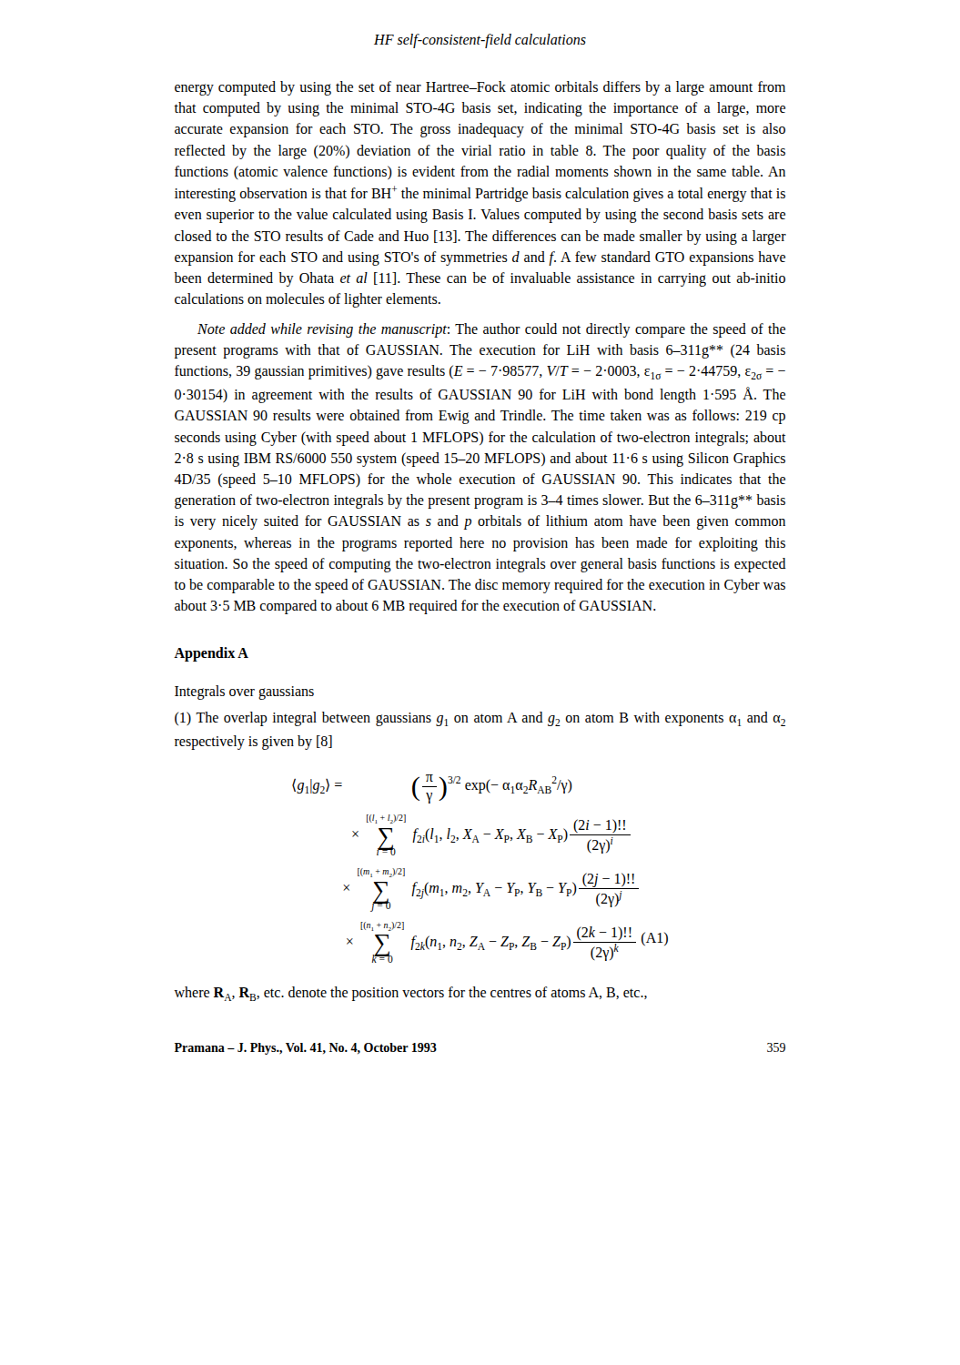HF self-consistent-field calculations
energy computed by using the set of near Hartree–Fock atomic orbitals differs by a large amount from that computed by using the minimal STO-4G basis set, indicating the importance of a large, more accurate expansion for each STO. The gross inadequacy of the minimal STO-4G basis set is also reflected by the large (20%) deviation of the virial ratio in table 8. The poor quality of the basis functions (atomic valence functions) is evident from the radial moments shown in the same table. An interesting observation is that for BH+ the minimal Partridge basis calculation gives a total energy that is even superior to the value calculated using Basis I. Values computed by using the second basis sets are closed to the STO results of Cade and Huo [13]. The differences can be made smaller by using a larger expansion for each STO and using STO's of symmetries d and f. A few standard GTO expansions have been determined by Ohata et al [11]. These can be of invaluable assistance in carrying out ab-initio calculations on molecules of lighter elements.
Note added while revising the manuscript: The author could not directly compare the speed of the present programs with that of GAUSSIAN. The execution for LiH with basis 6–311g** (24 basis functions, 39 gaussian primitives) gave results (E = − 7·98577, V/T = − 2·0003, ε1σ = − 2·44759, ε2σ = − 0·30154) in agreement with the results of GAUSSIAN 90 for LiH with bond length 1·595 Å. The GAUSSIAN 90 results were obtained from Ewig and Trindle. The time taken was as follows: 219 cp seconds using Cyber (with speed about 1 MFLOPS) for the calculation of two-electron integrals; about 2·8 s using IBM RS/6000 550 system (speed 15–20 MFLOPS) and about 11·6 s using Silicon Graphics 4D/35 (speed 5–10 MFLOPS) for the whole execution of GAUSSIAN 90. This indicates that the generation of two-electron integrals by the present program is 3–4 times slower. But the 6–311g** basis is very nicely suited for GAUSSIAN as s and p orbitals of lithium atom have been given common exponents, whereas in the programs reported here no provision has been made for exploiting this situation. So the speed of computing the two-electron integrals over general basis functions is expected to be comparable to the speed of GAUSSIAN. The disc memory required for the execution in Cyber was about 3·5 MB compared to about 6 MB required for the execution of GAUSSIAN.
Appendix A
Integrals over gaussians
(1) The overlap integral between gaussians g 1 on atom A and g 2 on atom B with exponents α1 and α2 respectively is given by [8]
| ⟨ g 1 / g 2 ⟩ = | ( π γ ) 3/2 exp(− α 1 α 2 R AB 2 /γ) | |
| | × [( l 1 + l 2 )/2] ∑ i = 0 f 2 i ( l 1 , l 2 , X A − X P , X B − X P ) (2 i − 1)!! (2γ) i | |
| | × [( m 1 + m 2 )/2] ∑ j = 0 f 2 j ( m 1 , m 2 , Y A − Y P , Y B − Y P ) (2 j − 1)!! (2γ) j | |
| | × [( n 1 + n 2 )/2] ∑ k = 0 f 2 k ( n 1 , n 2 , Z A − Z P , Z B − Z P ) (2 k − 1)!! (2γ) k | (A1) |
where RA, RB, etc. denote the position vectors for the centres of atoms A, B, etc.,
Pramana – J. Phys., Vol. 41, No. 4, October 1993 359